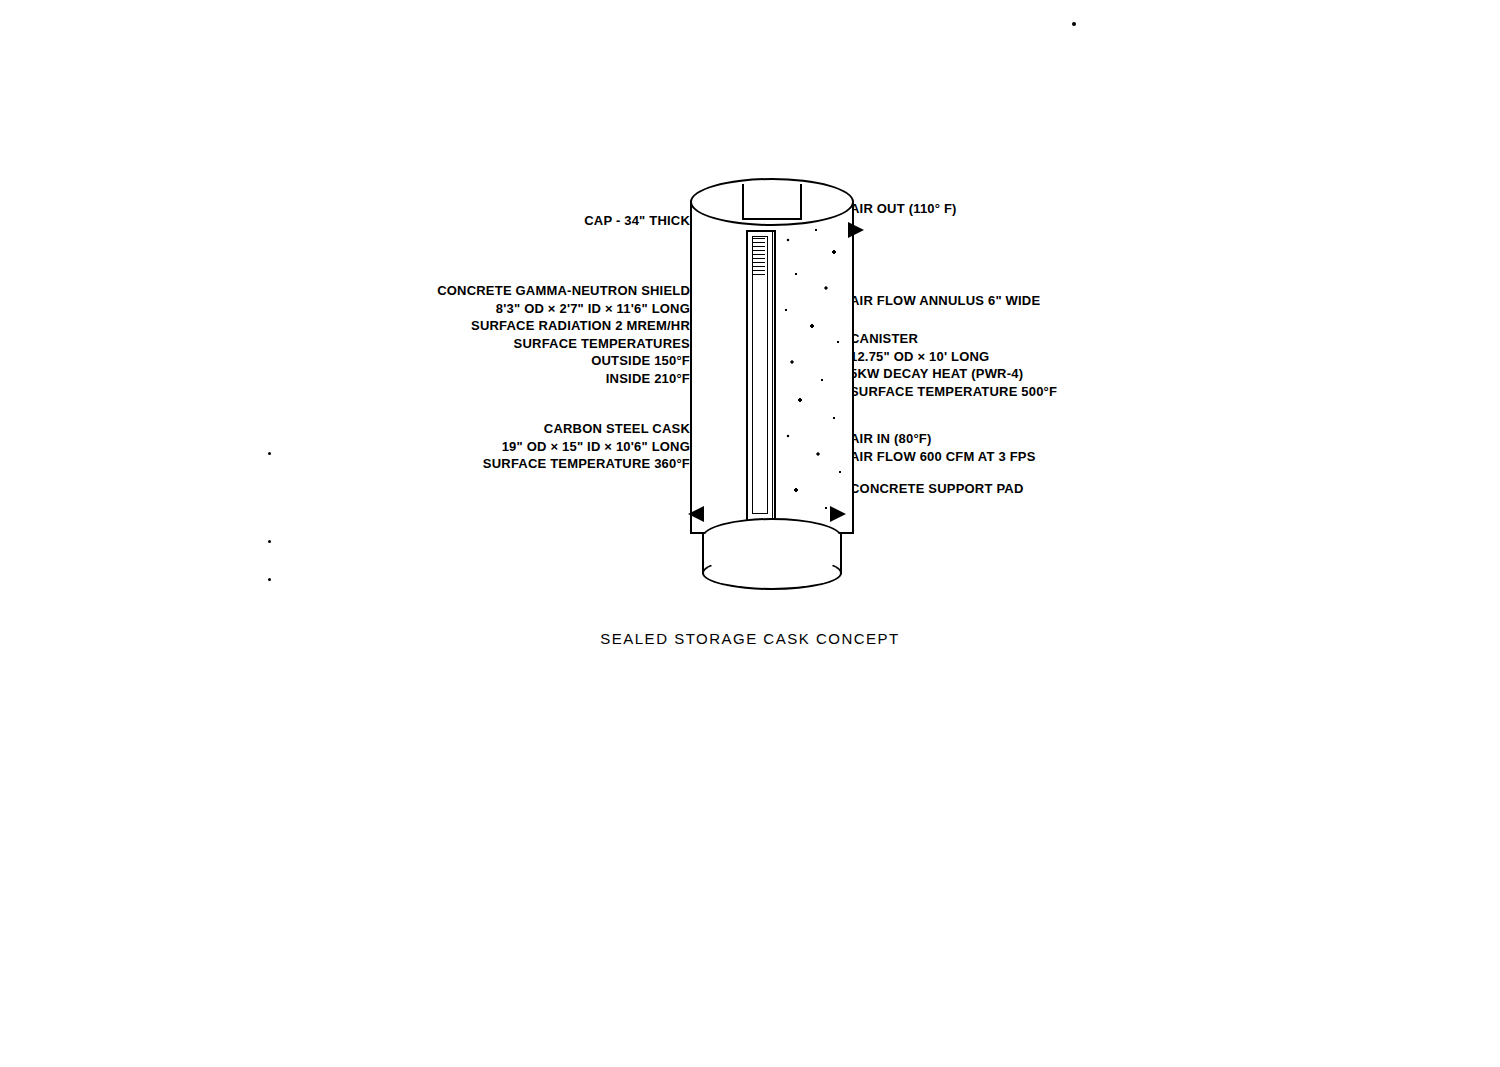CAP - 34" THICK
CONCRETE GAMMA-NEUTRON SHIELD
8'3" OD × 2'7" ID × 11'6" LONG
SURFACE RADIATION 2 MREM/HR
SURFACE TEMPERATURES
OUTSIDE 150°F
INSIDE 210°F
CARBON STEEL CASK
19" OD × 15" ID × 10'6" LONG
SURFACE TEMPERATURE 360°F
AIR OUT (110° F)
AIR FLOW ANNULUS 6" WIDE
CANISTER
12.75" OD × 10' LONG
5KW DECAY HEAT (PWR-4)
SURFACE TEMPERATURE 500°F
AIR IN (80°F)
AIR FLOW 600 CFM AT 3 FPS
CONCRETE SUPPORT PAD
SEALED STORAGE CASK CONCEPT